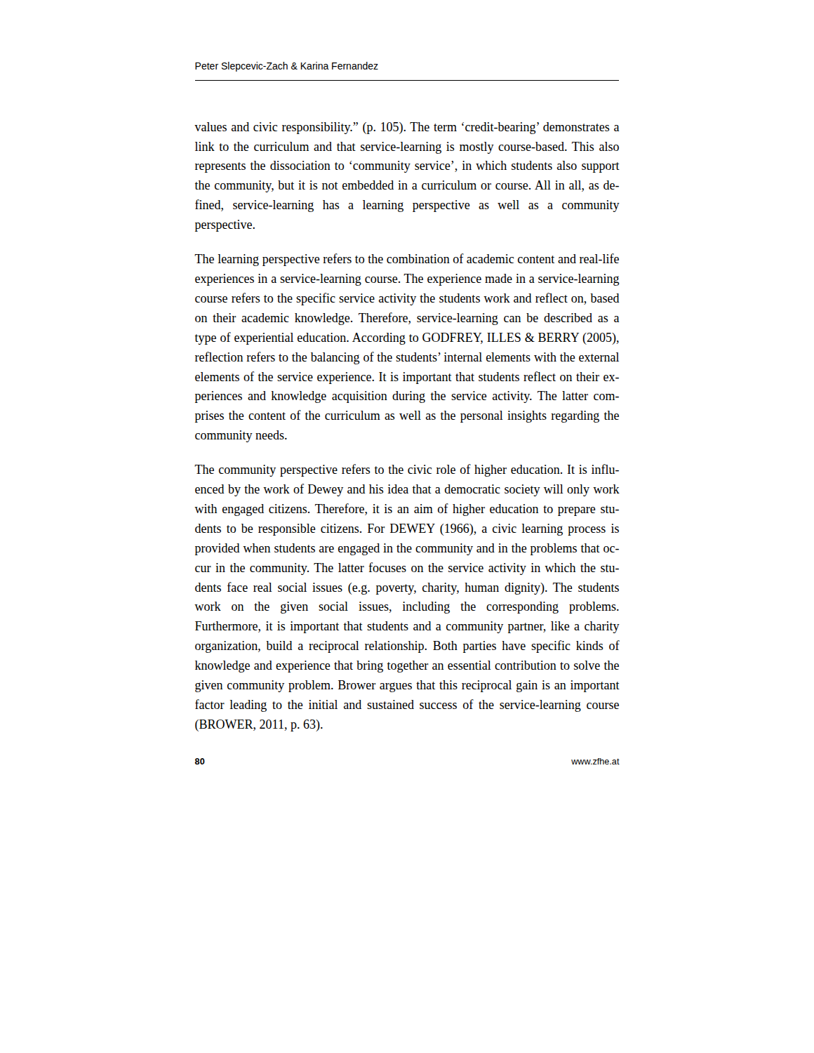Peter Slepcevic-Zach & Karina Fernandez
values and civic responsibility.” (p. 105). The term ‘credit-bearing’ demonstrates a link to the curriculum and that service-learning is mostly course-based. This also represents the dissociation to ‘community service’, in which students also support the community, but it is not embedded in a curriculum or course. All in all, as defined, service-learning has a learning perspective as well as a community perspective.
The learning perspective refers to the combination of academic content and real-life experiences in a service-learning course. The experience made in a service-learning course refers to the specific service activity the students work and reflect on, based on their academic knowledge. Therefore, service-learning can be described as a type of experiential education. According to GODFREY, ILLES & BERRY (2005), reflection refers to the balancing of the students’ internal elements with the external elements of the service experience. It is important that students reflect on their experiences and knowledge acquisition during the service activity. The latter comprises the content of the curriculum as well as the personal insights regarding the community needs.
The community perspective refers to the civic role of higher education. It is influenced by the work of Dewey and his idea that a democratic society will only work with engaged citizens. Therefore, it is an aim of higher education to prepare students to be responsible citizens. For DEWEY (1966), a civic learning process is provided when students are engaged in the community and in the problems that occur in the community. The latter focuses on the service activity in which the students face real social issues (e.g. poverty, charity, human dignity). The students work on the given social issues, including the corresponding problems. Furthermore, it is important that students and a community partner, like a charity organization, build a reciprocal relationship. Both parties have specific kinds of knowledge and experience that bring together an essential contribution to solve the given community problem. Brower argues that this reciprocal gain is an important factor leading to the initial and sustained success of the service-learning course (BROWER, 2011, p. 63).
80 www.zfhe.at